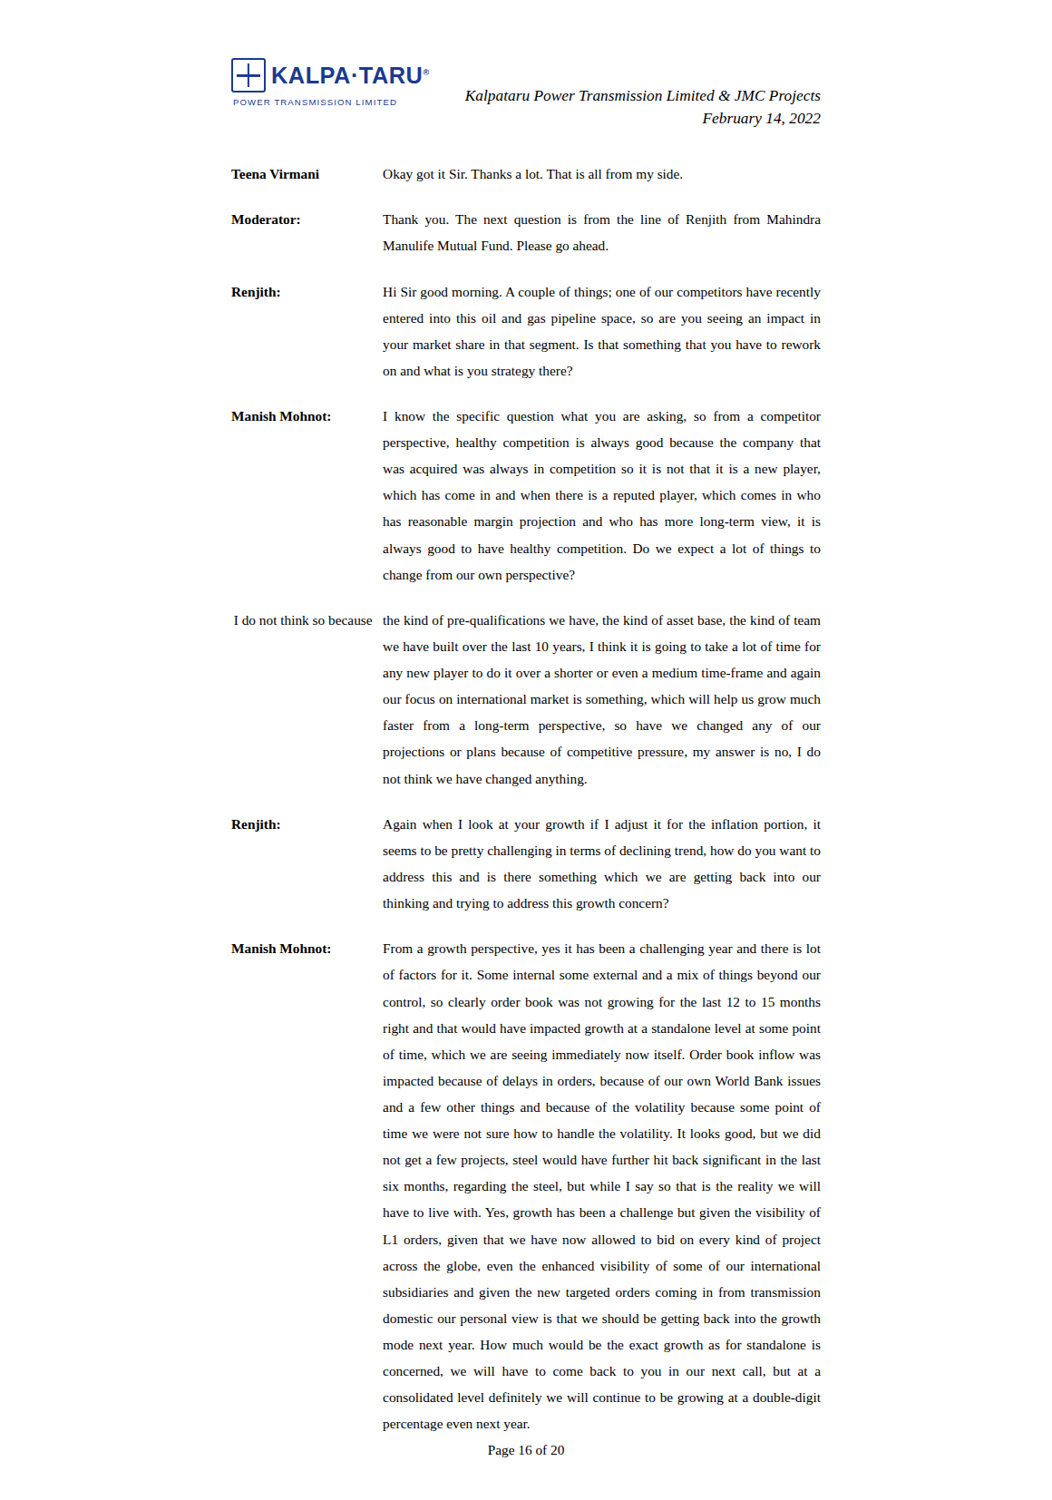KALPA·TARU®
POWER TRANSMISSION LIMITED
Kalpataru Power Transmission Limited & JMC Projects
February 14, 2022
| Teena Virmani | Okay got it Sir. Thanks a lot. That is all from my side. |
| Moderator: | Thank you. The next question is from the line of Renjith from Mahindra Manulife Mutual Fund. Please go ahead. |
| Renjith: | Hi Sir good morning. A couple of things; one of our competitors have recently entered into this oil and gas pipeline space, so are you seeing an impact in your market share in that segment. Is that something that you have to rework on and what is you strategy there? |
| Manish Mohnot: | I know the specific question what you are asking, so from a competitor perspective, healthy competition is always good because the company that was acquired was always in competition so it is not that it is a new player, which has come in and when there is a reputed player, which comes in who has reasonable margin projection and who has more long-term view, it is always good to have healthy competition. Do we expect a lot of things to change from our own perspective? |
| I do not think so because | the kind of pre-qualifications we have, the kind of asset base, the kind of team we have built over the last 10 years, I think it is going to take a lot of time for any new player to do it over a shorter or even a medium time-frame and again our focus on international market is something, which will help us grow much faster from a long-term perspective, so have we changed any of our projections or plans because of competitive pressure, my answer is no, I do not think we have changed anything. |
| Renjith: | Again when I look at your growth if I adjust it for the inflation portion, it seems to be pretty challenging in terms of declining trend, how do you want to address this and is there something which we are getting back into our thinking and trying to address this growth concern? |
| Manish Mohnot: | From a growth perspective, yes it has been a challenging year and there is lot of factors for it. Some internal some external and a mix of things beyond our control, so clearly order book was not growing for the last 12 to 15 months right and that would have impacted growth at a standalone level at some point of time, which we are seeing immediately now itself. Order book inflow was impacted because of delays in orders, because of our own World Bank issues and a few other things and because of the volatility because some point of time we were not sure how to handle the volatility. It looks good, but we did not get a few projects, steel would have further hit back significant in the last six months, regarding the steel, but while I say so that is the reality we will have to live with. Yes, growth has been a challenge but given the visibility of L1 orders, given that we have now allowed to bid on every kind of project across the globe, even the enhanced visibility of some of our international subsidiaries and given the new targeted orders coming in from transmission domestic our personal view is that we should be getting back into the growth mode next year. How much would be the exact growth as for standalone is concerned, we will have to come back to you in our next call, but at a consolidated level definitely we will continue to be growing at a double-digit percentage even next year. |
Page 16 of 20